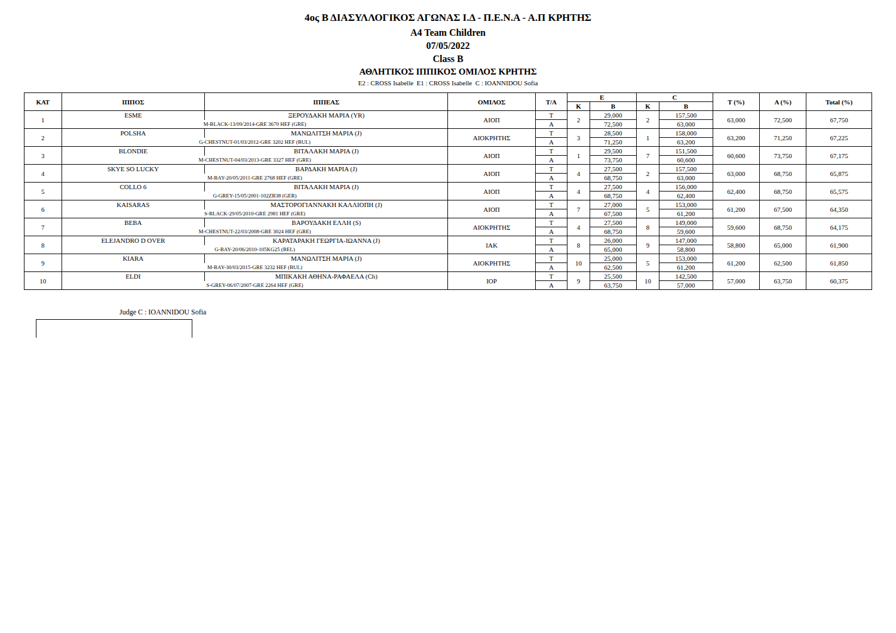4ος Β ΔΙΑΣΥΛΛΟΓΙΚΟΣ ΑΓΩΝΑΣ Ι.Δ - Π.Ε.Ν.Α - Α.Π ΚΡΗΤΗΣ
A4 Team Children
07/05/2022
Class B
ΑΘΛΗΤΙΚΟΣ ΙΠΠΙΚΟΣ ΟΜΙΛΟΣ ΚΡΗΤΗΣ
E2 : CROSS Isabelle E1 : CROSS Isabelle C : IOANNIDOU Sofia
| ΚΑΤ | ΙΠΠΟΣ | ΙΠΠΕΑΣ | ΟΜΙΛΟΣ | T/A | E | C | T (%) | A (%) | Total (%) |
| --- | --- | --- | --- | --- | --- | --- | --- | --- | --- |
| K | B | K | B |
| 1 | ESME | ΞΕΡΟΥΔΑΚΗ ΜΑΡΙΑ (YR) | ΑΙΟΠ | T | 2 | 29,000 | 2 | 157,500 | 63,000 | 72,500 | 67,750 |
| M-BLACK-13/09/2014-GRE 3670 HEF (GRE) | A | 72,500 | 63,000 |
| 2 | POLSHA | ΜΑΝΩΛΙΤΣΗ ΜΑΡΙΑ (J) | ΑΙΟΚΡΗΤΗΣ | T | 3 | 28,500 | 1 | 158,000 | 63,200 | 71,250 | 67,225 |
| G-CHESTNUT-01/03/2012-GRE 3202 HEF (BUL) | A | 71,250 | 63,200 |
| 3 | BLONDIE | ΒΙΤΑΛΑΚΗ ΜΑΡΙΑ (J) | ΑΙΟΠ | T | 1 | 29,500 | 7 | 151,500 | 60,600 | 73,750 | 67,175 |
| M-CHESTNUT-04/03/2013-GRE 3327 HEF (GRE) | A | 73,750 | 60,600 |
| 4 | SKYE SO LUCKY | ΒΑΡΔΑΚΗ ΜΑΡΙΑ (J) | ΑΙΟΠ | T | 4 | 27,500 | 2 | 157,500 | 63,000 | 68,750 | 65,875 |
| M-BAY-20/05/2011-GRE 2768 HEF (GRE) | A | 68,750 | 63,000 |
| 5 | COLLO 6 | ΒΙΤΑΛΑΚΗ ΜΑΡΙΑ (J) | ΑΙΟΠ | T | 4 | 27,500 | 4 | 156,000 | 62,400 | 68,750 | 65,575 |
| G-GREY-15/05/2001-102ZB38 (GER) | A | 68,750 | 62,400 |
| 6 | KAISARAS | ΜΑΣΤΟΡΟΓΙΑΝΝΑΚΗ ΚΑΛΛΙΟΠΗ (J) | ΑΙΟΠ | T | 7 | 27,000 | 5 | 153,000 | 61,200 | 67,500 | 64,350 |
| S-BLACK-29/05/2010-GRE 2981 HEF (GRE) | A | 67,500 | 61,200 |
| 7 | BEBA | ΒΑΡΟΥΔΑΚΗ ΕΛΛΗ (S) | ΑΙΟΚΡΗΤΗΣ | T | 4 | 27,500 | 8 | 149,000 | 59,600 | 68,750 | 64,175 |
| M-CHESTNUT-22/03/2008-GRE 3024 HEF (GRE) | A | 68,750 | 59,600 |
| 8 | ELEJANDRO D OVER | ΚΑΡΑΤΑΡΑΚΗ ΓΕΩΡΓΙΑ-ΙΩΑΝΝΑ (J) | ΙΑΚ | T | 8 | 26,000 | 9 | 147,000 | 58,800 | 65,000 | 61,900 |
| G-BAY-20/06/2010-105KG25 (BEL) | A | 65,000 | 58,800 |
| 9 | KIARA | ΜΑΝΩΛΙΤΣΗ ΜΑΡΙΑ (J) | ΑΙΟΚΡΗΤΗΣ | T | 10 | 25,000 | 5 | 153,000 | 61,200 | 62,500 | 61,850 |
| M-BAY-30/03/2015-GRE 3232 HEF (BUL) | A | 62,500 | 61,200 |
| 10 | ELDI | ΜΠΙΚΑΚΗ ΑΘΗΝΑ-ΡΑΦΑΕΛΑ (Ch) | ΙΟΡ | T | 9 | 25,500 | 10 | 142,500 | 57,000 | 63,750 | 60,375 |
| S-GREY-06/07/2007-GRE 2264 HEF (GRE) | A | 63,750 | 57,000 |
Judge C : IOANNIDOU Sofia